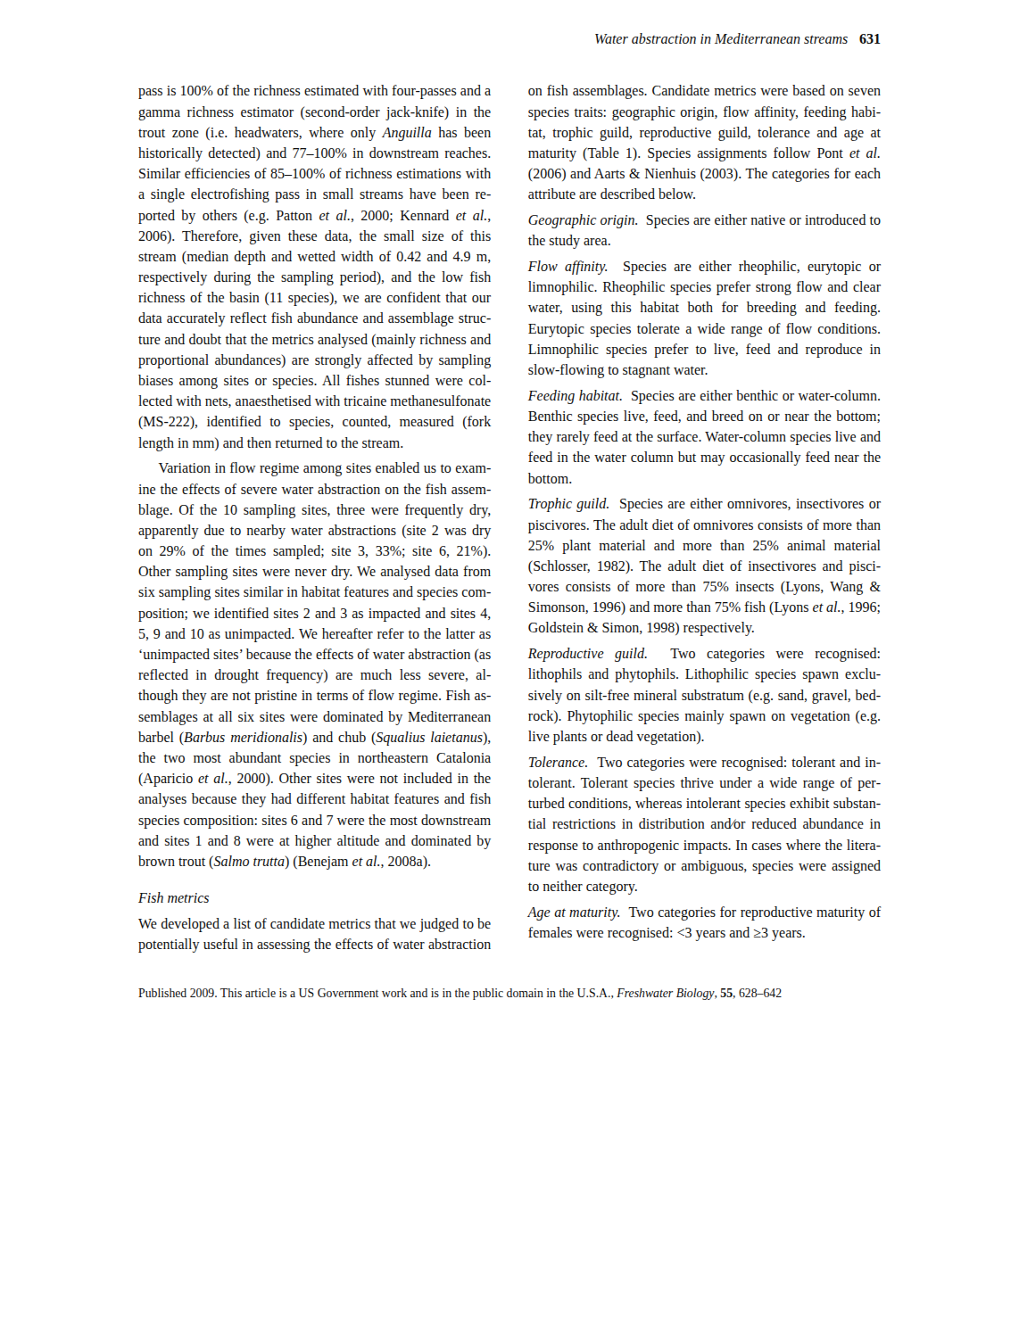Water abstraction in Mediterranean streams631
pass is 100% of the richness estimated with four-passes and a gamma richness estimator (second-order jack-knife) in the trout zone (i.e. headwaters, where only Anguilla has been historically detected) and 77–100% in downstream reaches. Similar efficiencies of 85–100% of richness estimations with a single electrofishing pass in small streams have been reported by others (e.g. Patton et al., 2000; Kennard et al., 2006). Therefore, given these data, the small size of this stream (median depth and wetted width of 0.42 and 4.9 m, respectively during the sampling period), and the low fish richness of the basin (11 species), we are confident that our data accurately reflect fish abundance and assemblage structure and doubt that the metrics analysed (mainly richness and proportional abundances) are strongly affected by sampling biases among sites or species. All fishes stunned were collected with nets, anaesthetised with tricaine methanesulfonate (MS-222), identified to species, counted, measured (fork length in mm) and then returned to the stream.
Variation in flow regime among sites enabled us to examine the effects of severe water abstraction on the fish assemblage. Of the 10 sampling sites, three were frequently dry, apparently due to nearby water abstractions (site 2 was dry on 29% of the times sampled; site 3, 33%; site 6, 21%). Other sampling sites were never dry. We analysed data from six sampling sites similar in habitat features and species composition; we identified sites 2 and 3 as impacted and sites 4, 5, 9 and 10 as unimpacted. We hereafter refer to the latter as ‘unimpacted sites’ because the effects of water abstraction (as reflected in drought frequency) are much less severe, although they are not pristine in terms of flow regime. Fish assemblages at all six sites were dominated by Mediterranean barbel (Barbus meridionalis) and chub (Squalius laietanus), the two most abundant species in northeastern Catalonia (Aparicio et al., 2000). Other sites were not included in the analyses because they had different habitat features and fish species composition: sites 6 and 7 were the most downstream and sites 1 and 8 were at higher altitude and dominated by brown trout (Salmo trutta) (Benejam et al., 2008a).
Fish metrics
We developed a list of candidate metrics that we judged to be potentially useful in assessing the effects of water abstraction on fish assemblages. Candidate metrics were based on seven species traits: geographic origin, flow affinity, feeding habitat, trophic guild, reproductive guild, tolerance and age at maturity (Table 1). Species assignments follow Pont et al. (2006) and Aarts & Nienhuis (2003). The categories for each attribute are described below.
Geographic origin. Species are either native or introduced to the study area.
Flow affinity. Species are either rheophilic, eurytopic or limnophilic. Rheophilic species prefer strong flow and clear water, using this habitat both for breeding and feeding. Eurytopic species tolerate a wide range of flow conditions. Limnophilic species prefer to live, feed and reproduce in slow-flowing to stagnant water.
Feeding habitat. Species are either benthic or water-column. Benthic species live, feed, and breed on or near the bottom; they rarely feed at the surface. Water-column species live and feed in the water column but may occasionally feed near the bottom.
Trophic guild. Species are either omnivores, insectivores or piscivores. The adult diet of omnivores consists of more than 25% plant material and more than 25% animal material (Schlosser, 1982). The adult diet of insectivores and piscivores consists of more than 75% insects (Lyons, Wang & Simonson, 1996) and more than 75% fish (Lyons et al., 1996; Goldstein & Simon, 1998) respectively.
Reproductive guild. Two categories were recognised: lithophils and phytophils. Lithophilic species spawn exclusively on silt-free mineral substratum (e.g. sand, gravel, bedrock). Phytophilic species mainly spawn on vegetation (e.g. live plants or dead vegetation).
Tolerance. Two categories were recognised: tolerant and intolerant. Tolerant species thrive under a wide range of perturbed conditions, whereas intolerant species exhibit substantial restrictions in distribution and∕or reduced abundance in response to anthropogenic impacts. In cases where the literature was contradictory or ambiguous, species were assigned to neither category.
Age at maturity. Two categories for reproductive maturity of females were recognised: <3 years and ≥3 years.
Published 2009. This article is a US Government work and is in the public domain in the U.S.A., Freshwater Biology, 55, 628–642